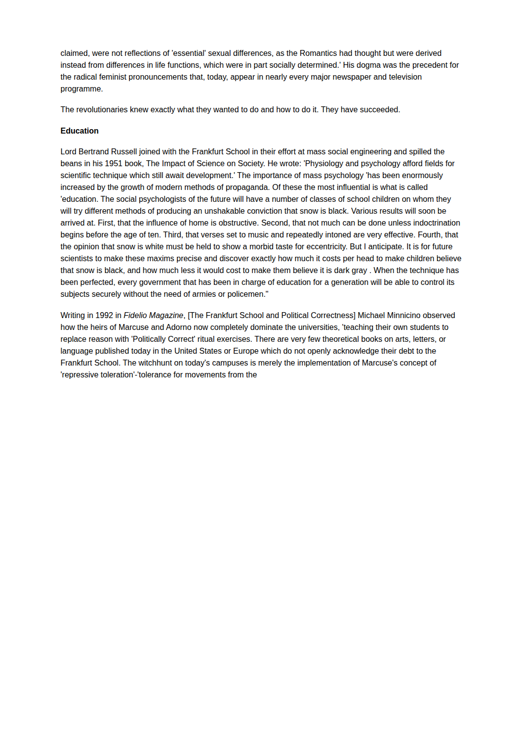claimed, were not reflections of 'essential' sexual differences, as the Romantics had thought but were derived instead from differences in life functions, which were in part socially determined.' His dogma was the precedent for the radical feminist pronouncements that, today, appear in nearly every major newspaper and television programme.
The revolutionaries knew exactly what they wanted to do and how to do it. They have succeeded.
Education
Lord Bertrand Russell joined with the Frankfurt School in their effort at mass social engineering and spilled the beans in his 1951 book, The Impact of Science on Society. He wrote: 'Physiology and psychology afford fields for scientific technique which still await development.' The importance of mass psychology 'has been enormously increased by the growth of modern methods of propaganda. Of these the most influential is what is called 'education. The social psychologists of the future will have a number of classes of school children on whom they will try different methods of producing an unshakable conviction that snow is black. Various results will soon be arrived at. First, that the influence of home is obstructive. Second, that not much can be done unless indoctrination begins before the age of ten. Third, that verses set to music and repeatedly intoned are very effective. Fourth, that the opinion that snow is white must be held to show a morbid taste for eccentricity. But I anticipate. It is for future scientists to make these maxims precise and discover exactly how much it costs per head to make children believe that snow is black, and how much less it would cost to make them believe it is dark gray . When the technique has been perfected, every government that has been in charge of education for a generation will be able to control its subjects securely without the need of armies or policemen."
Writing in 1992 in Fidelio Magazine, [The Frankfurt School and Political Correctness] Michael Minnicino observed how the heirs of Marcuse and Adorno now completely dominate the universities, 'teaching their own students to replace reason with 'Politically Correct' ritual exercises. There are very few theoretical books on arts, letters, or language published today in the United States or Europe which do not openly acknowledge their debt to the Frankfurt School. The witchhunt on today's campuses is merely the implementation of Marcuse's concept of 'repressive toleration'-'tolerance for movements from the